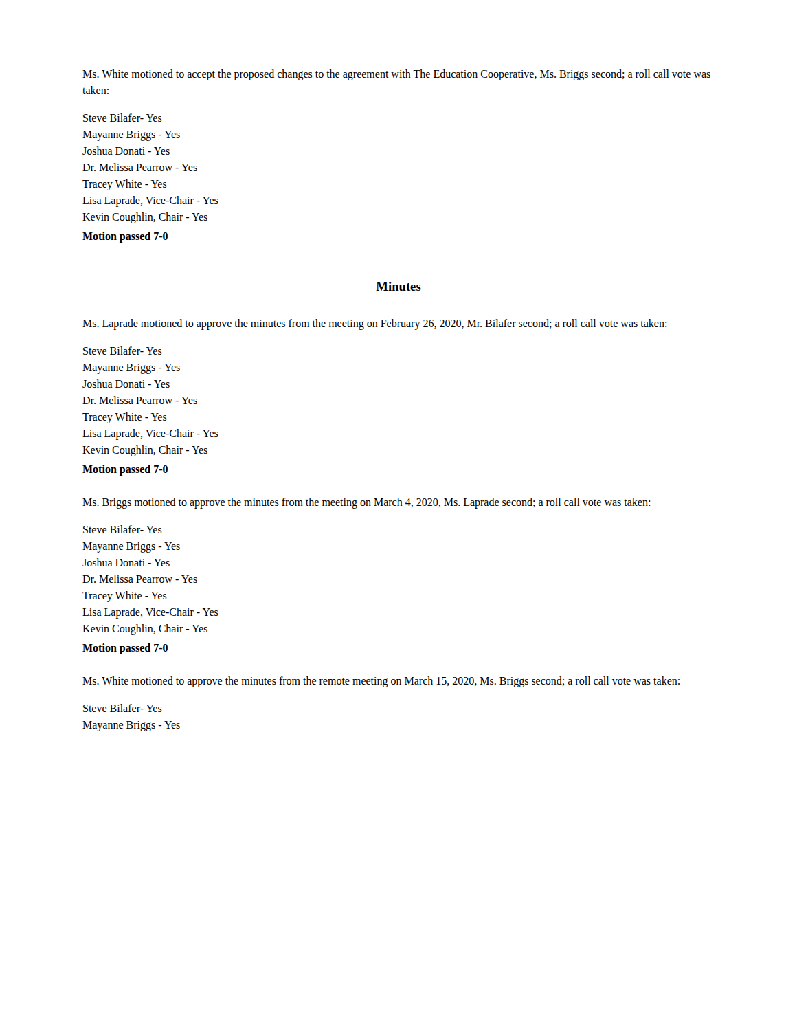Ms. White motioned to accept the proposed changes to the agreement with The Education Cooperative, Ms. Briggs second; a roll call vote was taken:
Steve Bilafer- Yes
Mayanne Briggs - Yes
Joshua Donati - Yes
Dr. Melissa Pearrow - Yes
Tracey White - Yes
Lisa Laprade, Vice-Chair - Yes
Kevin Coughlin, Chair - Yes
Motion passed 7-0
Minutes
Ms. Laprade motioned to approve the minutes from the meeting on February 26, 2020, Mr. Bilafer second; a roll call vote was taken:
Steve Bilafer- Yes
Mayanne Briggs - Yes
Joshua Donati - Yes
Dr. Melissa Pearrow - Yes
Tracey White - Yes
Lisa Laprade, Vice-Chair - Yes
Kevin Coughlin, Chair - Yes
Motion passed 7-0
Ms. Briggs motioned to approve the minutes from the meeting on March 4, 2020, Ms. Laprade second; a roll call vote was taken:
Steve Bilafer- Yes
Mayanne Briggs - Yes
Joshua Donati - Yes
Dr. Melissa Pearrow - Yes
Tracey White - Yes
Lisa Laprade, Vice-Chair - Yes
Kevin Coughlin, Chair - Yes
Motion passed 7-0
Ms. White motioned to approve the minutes from the remote meeting on March 15, 2020, Ms. Briggs second; a roll call vote was taken:
Steve Bilafer- Yes
Mayanne Briggs - Yes